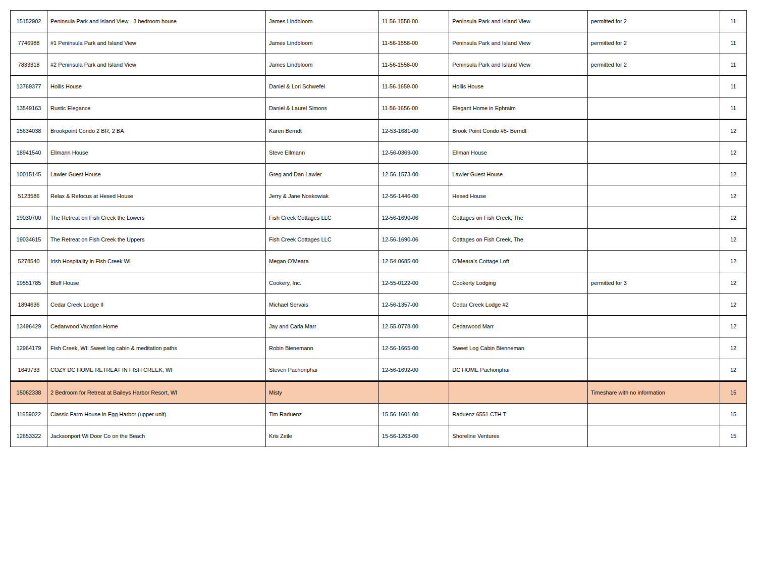| 15152902 | Peninsula Park and Island View - 3 bedroom house | James Lindbloom | 11-56-1558-00 | Peninsula Park and Island View | permitted for 2 | 11 |
| 7746988 | #1 Peninsula Park and Island View | James Lindbloom | 11-56-1558-00 | Peninsula Park and Island View | permitted for 2 | 11 |
| 7833318 | #2 Peninsula Park and Island View | James Lindbloom | 11-56-1558-00 | Peninsula Park and Island View | permitted for 2 | 11 |
| 13769377 | Hollis House | Daniel & Lori Schwefel | 11-56-1659-00 | Hollis House | | 11 |
| 13549163 | Rustic Elegance | Daniel & Laurel Simons | 11-56-1656-00 | Elegant Home in Ephraim | | 11 |
| 15634038 | Brookpoint Condo 2 BR, 2 BA | Karen Berndt | 12-53-1681-00 | Brook Point Condo #5- Berndt | | 12 |
| 18941540 | Ellmann House | Steve Ellmann | 12-56-0369-00 | Ellman House | | 12 |
| 10015145 | Lawler Guest House | Greg and Dan Lawler | 12-56-1573-00 | Lawler Guest House | | 12 |
| 5123586 | Relax & Refocus at Hesed House | Jerry & Jane Noskowiak | 12-56-1446-00 | Hesed House | | 12 |
| 19030700 | The Retreat on Fish Creek the Lowers | Fish Creek Cottages LLC | 12-56-1690-06 | Cottages on Fish Creek, The | | 12 |
| 19034615 | The Retreat on Fish Creek the Uppers | Fish Creek Cottages LLC | 12-56-1690-06 | Cottages on Fish Creek, The | | 12 |
| 5278540 | Irish Hospitality in Fish Creek WI | Megan O'Meara | 12-54-0685-00 | O'Meara's Cottage Loft | | 12 |
| 19551785 | Bluff House | Cookery, Inc. | 12-55-0122-00 | Cookerty Lodging | permitted for 3 | 12 |
| 1894636 | Cedar Creek Lodge II | Michael Servais | 12-56-1357-00 | Cedar Creek Lodge #2 | | 12 |
| 13496429 | Cedarwood Vacation Home | Jay and Carla Marr | 12-55-0778-00 | Cedarwood Marr | | 12 |
| 12964179 | Fish Creek, WI: Sweet log cabin & meditation paths | Robin Bienemann | 12-56-1665-00 | Sweet Log Cabin Bienneman | | 12 |
| 1649733 | COZY DC HOME RETREAT IN FISH CREEK, WI | Steven Pachonphai | 12-56-1692-00 | DC HOME Pachonphai | | 12 |
| 15062338 | 2 Bedroom for Retreat at Baileys Harbor Resort, WI | Misty | | | Timeshare with no information | 15 |
| 11659022 | Classic Farm House in Egg Harbor (upper unit) | Tim Raduenz | 15-56-1601-00 | Raduenz 6551 CTH T | | 15 |
| 12653322 | Jacksonport Wi Door Co on the Beach | Kris Zeile | 15-56-1263-00 | Shoreline Ventures | | 15 |